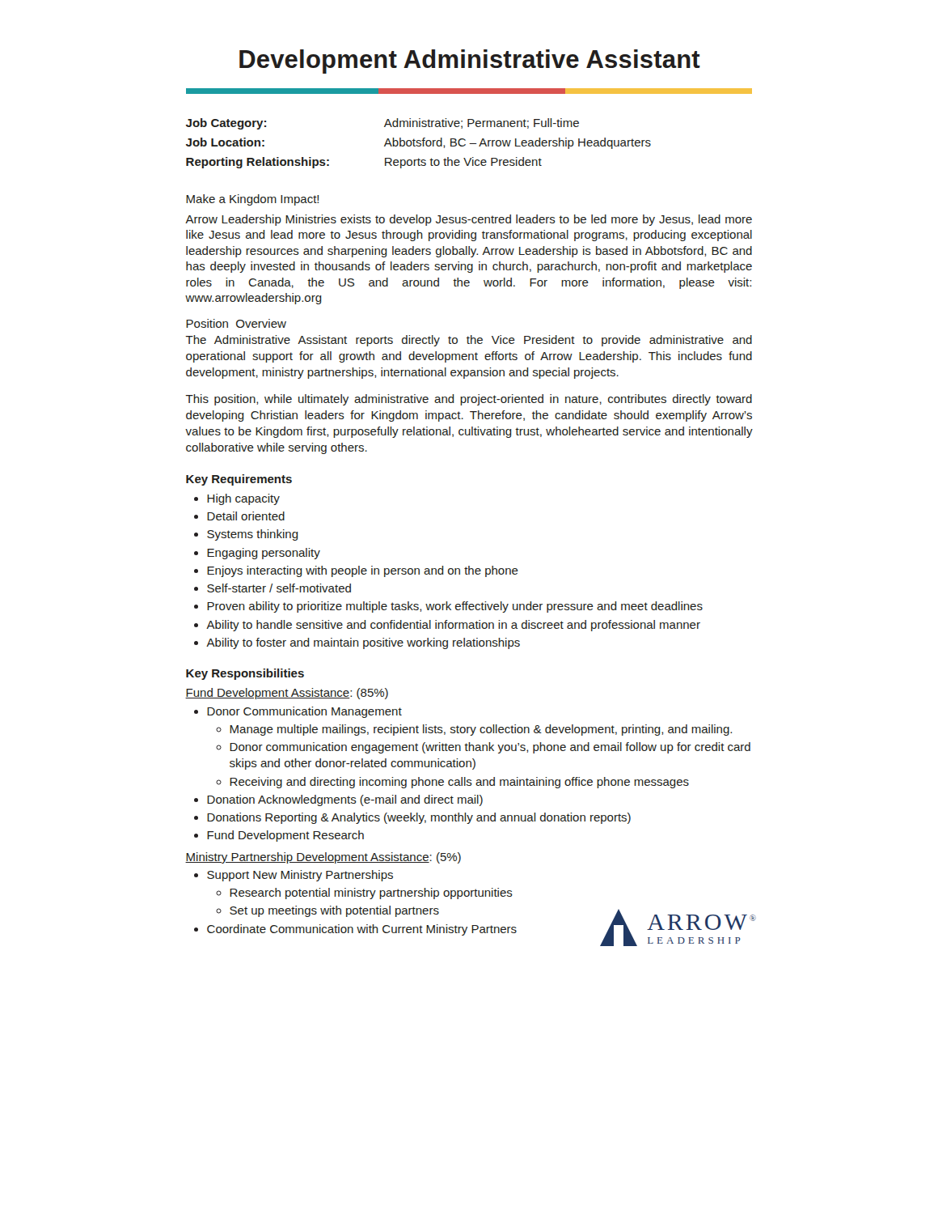Development Administrative Assistant
| Job Category: | Administrative; Permanent; Full-time |
| Job Location: | Abbotsford, BC – Arrow Leadership Headquarters |
| Reporting Relationships: | Reports to the Vice President |
Make a Kingdom Impact!
Arrow Leadership Ministries exists to develop Jesus-centred leaders to be led more by Jesus, lead more like Jesus and lead more to Jesus through providing transformational programs, producing exceptional leadership resources and sharpening leaders globally. Arrow Leadership is based in Abbotsford, BC and has deeply invested in thousands of leaders serving in church, parachurch, non-profit and marketplace roles in Canada, the US and around the world. For more information, please visit: www.arrowleadership.org
Position Overview
The Administrative Assistant reports directly to the Vice President to provide administrative and operational support for all growth and development efforts of Arrow Leadership. This includes fund development, ministry partnerships, international expansion and special projects.
This position, while ultimately administrative and project-oriented in nature, contributes directly toward developing Christian leaders for Kingdom impact. Therefore, the candidate should exemplify Arrow’s values to be Kingdom first, purposefully relational, cultivating trust, wholehearted service and intentionally collaborative while serving others.
Key Requirements
High capacity
Detail oriented
Systems thinking
Engaging personality
Enjoys interacting with people in person and on the phone
Self-starter / self-motivated
Proven ability to prioritize multiple tasks, work effectively under pressure and meet deadlines
Ability to handle sensitive and confidential information in a discreet and professional manner
Ability to foster and maintain positive working relationships
Key Responsibilities
Fund Development Assistance: (85%)
Donor Communication Management
Manage multiple mailings, recipient lists, story collection & development, printing, and mailing.
Donor communication engagement (written thank you’s, phone and email follow up for credit card skips and other donor-related communication)
Receiving and directing incoming phone calls and maintaining office phone messages
Donation Acknowledgments (e-mail and direct mail)
Donations Reporting & Analytics (weekly, monthly and annual donation reports)
Fund Development Research
Ministry Partnership Development Assistance: (5%)
Support New Ministry Partnerships
Research potential ministry partnership opportunities
Set up meetings with potential partners
Coordinate Communication with Current Ministry Partners
ARROW® LEADERSHIP